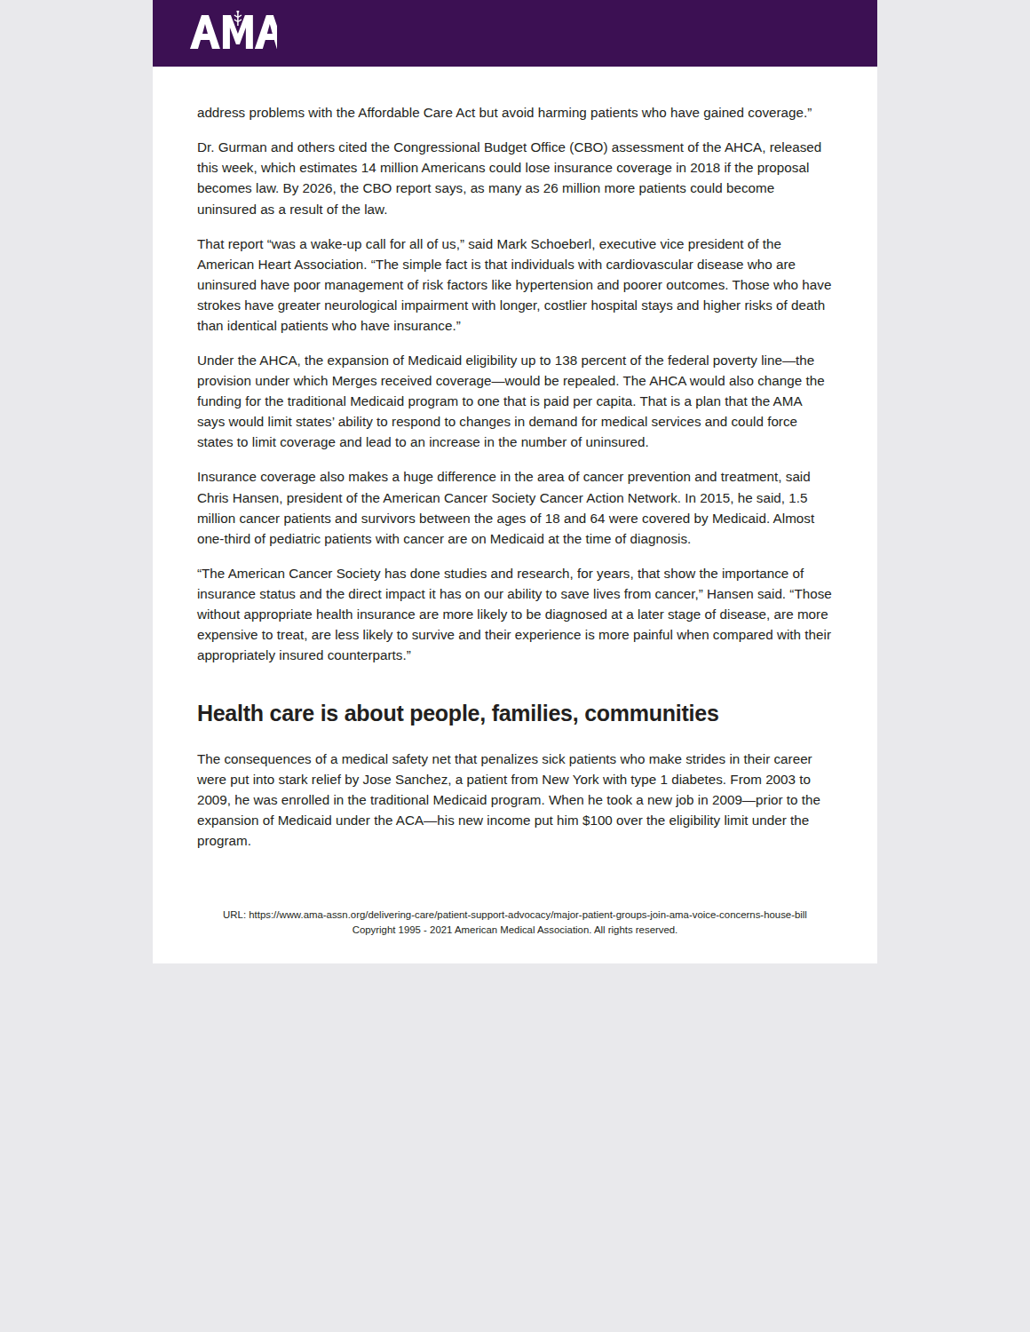AMA
address problems with the Affordable Care Act but avoid harming patients who have gained coverage.”
Dr. Gurman and others cited the Congressional Budget Office (CBO) assessment of the AHCA, released this week, which estimates 14 million Americans could lose insurance coverage in 2018 if the proposal becomes law. By 2026, the CBO report says, as many as 26 million more patients could become uninsured as a result of the law.
That report “was a wake-up call for all of us,” said Mark Schoeberl, executive vice president of the American Heart Association. “The simple fact is that individuals with cardiovascular disease who are uninsured have poor management of risk factors like hypertension and poorer outcomes. Those who have strokes have greater neurological impairment with longer, costlier hospital stays and higher risks of death than identical patients who have insurance.”
Under the AHCA, the expansion of Medicaid eligibility up to 138 percent of the federal poverty line—the provision under which Merges received coverage—would be repealed. The AHCA would also change the funding for the traditional Medicaid program to one that is paid per capita. That is a plan that the AMA says would limit states’ ability to respond to changes in demand for medical services and could force states to limit coverage and lead to an increase in the number of uninsured.
Insurance coverage also makes a huge difference in the area of cancer prevention and treatment, said Chris Hansen, president of the American Cancer Society Cancer Action Network. In 2015, he said, 1.5 million cancer patients and survivors between the ages of 18 and 64 were covered by Medicaid. Almost one-third of pediatric patients with cancer are on Medicaid at the time of diagnosis.
“The American Cancer Society has done studies and research, for years, that show the importance of insurance status and the direct impact it has on our ability to save lives from cancer,” Hansen said. “Those without appropriate health insurance are more likely to be diagnosed at a later stage of disease, are more expensive to treat, are less likely to survive and their experience is more painful when compared with their appropriately insured counterparts.”
Health care is about people, families, communities
The consequences of a medical safety net that penalizes sick patients who make strides in their career were put into stark relief by Jose Sanchez, a patient from New York with type 1 diabetes. From 2003 to 2009, he was enrolled in the traditional Medicaid program. When he took a new job in 2009—prior to the expansion of Medicaid under the ACA—his new income put him $100 over the eligibility limit under the program.
URL: https://www.ama-assn.org/delivering-care/patient-support-advocacy/major-patient-groups-join-ama-voice-concerns-house-bill
Copyright 1995 - 2021 American Medical Association. All rights reserved.